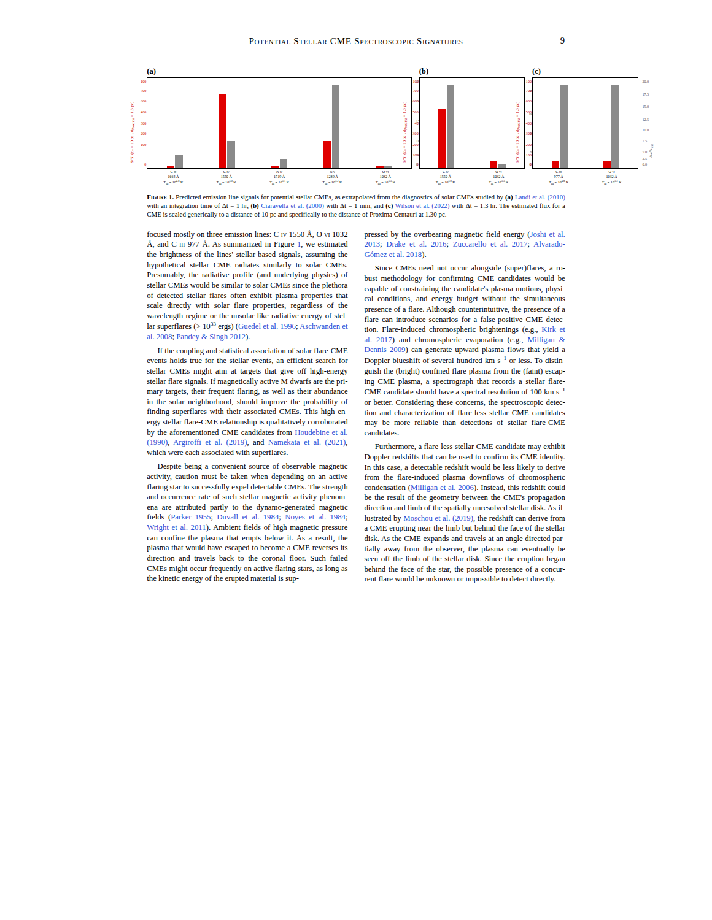Potential Stellar CME Spectroscopic Signatures 9
(a)
S/N (d* = 10 pc , dProxima = 1.3 pc)
100 700 600 400 300 200 100 0
2500 2000 1500 1000 500 0
A*/Astar
C iii
1664 Å
Tm = 104.8 K
C iv
1550 Å
Tm = 105.0 K
N iv
1719 Å
Tm = 105.1 K
N v
1239 Å
Tm = 105.2 K
O vi
1032 Å
Tm = 105.5 K
(b)
S/N (d* = 10 pc , dProxima = 1.3 pc)
100 700 600 500 40 300 200 100 0
800 600 400 200 0
A*/Astar
C iv
1550 Å
Tm = 105.0 K
O vi
1032 Å
Tm = 105.5 K
(c)
S/N (d* = 10 pc , dProxima = 1.3 pc)
100 700 600 500 400 300 200 100 0
20.0 17.5 15.0 12.5 10.0 7.5 5.0 2.5 0.0
A*/Astar
C iii
977 Å
Tm = 104.8 K
O vi
1032 Å
Tm = 105.5 K
Figure 1. Predicted emission line signals for potential stellar CMEs, as extrapolated from the diagnostics of solar CMEs studied by (a) Landi et al. (2010) with an integration time of Δt = 1 hr, (b) Ciaravella et al. (2000) with Δt = 1 min, and (c) Wilson et al. (2022) with Δt = 1.3 hr. The estimated flux for a CME is scaled generically to a distance of 10 pc and specifically to the distance of Proxima Centauri at 1.30 pc.
focused mostly on three emission lines: C iv 1550 Å, O vi 1032 Å, and C iii 977 Å. As summarized in Figure 1, we estimated the brightness of the lines' stellar-based signals, assuming the hypothetical stellar CME radiates similarly to solar CMEs. Presumably, the radiative profile (and underlying physics) of stellar CMEs would be similar to solar CMEs since the plethora of detected stellar flares often exhibit plasma properties that scale directly with solar flare properties, regardless of the wavelength regime or the unsolar-like radiative energy of stellar superflares (> 1033 ergs) (Guedel et al. 1996; Aschwanden et al. 2008; Pandey & Singh 2012).
If the coupling and statistical association of solar flare-CME events holds true for the stellar events, an efficient search for stellar CMEs might aim at targets that give off high-energy stellar flare signals. If magnetically active M dwarfs are the primary targets, their frequent flaring, as well as their abundance in the solar neighborhood, should improve the probability of finding superflares with their associated CMEs. This high energy stellar flare-CME relationship is qualitatively corroborated by the aforementioned CME candidates from Houdebine et al. (1990), Argiroffi et al. (2019), and Namekata et al. (2021), which were each associated with superflares.
Despite being a convenient source of observable magnetic activity, caution must be taken when depending on an active flaring star to successfully expel detectable CMEs. The strength and occurrence rate of such stellar magnetic activity phenomena are attributed partly to the dynamo-generated magnetic fields (Parker 1955; Duvall et al. 1984; Noyes et al. 1984; Wright et al. 2011). Ambient fields of high magnetic pressure can confine the plasma that erupts below it. As a result, the plasma that would have escaped to become a CME reverses its direction and travels back to the coronal floor. Such failed CMEs might occur frequently on active flaring stars, as long as the kinetic energy of the erupted material is sup-
pressed by the overbearing magnetic field energy (Joshi et al. 2013; Drake et al. 2016; Zuccarello et al. 2017; Alvarado-Gómez et al. 2018).
Since CMEs need not occur alongside (super)flares, a robust methodology for confirming CME candidates would be capable of constraining the candidate's plasma motions, physical conditions, and energy budget without the simultaneous presence of a flare. Although counterintuitive, the presence of a flare can introduce scenarios for a false-positive CME detection. Flare-induced chromospheric brightenings (e.g., Kirk et al. 2017) and chromospheric evaporation (e.g., Milligan & Dennis 2009) can generate upward plasma flows that yield a Doppler blueshift of several hundred km s−1 or less. To distinguish the (bright) confined flare plasma from the (faint) escaping CME plasma, a spectrograph that records a stellar flare-CME candidate should have a spectral resolution of 100 km s−1 or better. Considering these concerns, the spectroscopic detection and characterization of flare-less stellar CME candidates may be more reliable than detections of stellar flare-CME candidates.
Furthermore, a flare-less stellar CME candidate may exhibit Doppler redshifts that can be used to confirm its CME identity. In this case, a detectable redshift would be less likely to derive from the flare-induced plasma downflows of chromospheric condensation (Milligan et al. 2006). Instead, this redshift could be the result of the geometry between the CME's propagation direction and limb of the spatially unresolved stellar disk. As illustrated by Moschou et al. (2019), the redshift can derive from a CME erupting near the limb but behind the face of the stellar disk. As the CME expands and travels at an angle directed partially away from the observer, the plasma can eventually be seen off the limb of the stellar disk. Since the eruption began behind the face of the star, the possible presence of a concurrent flare would be unknown or impossible to detect directly.